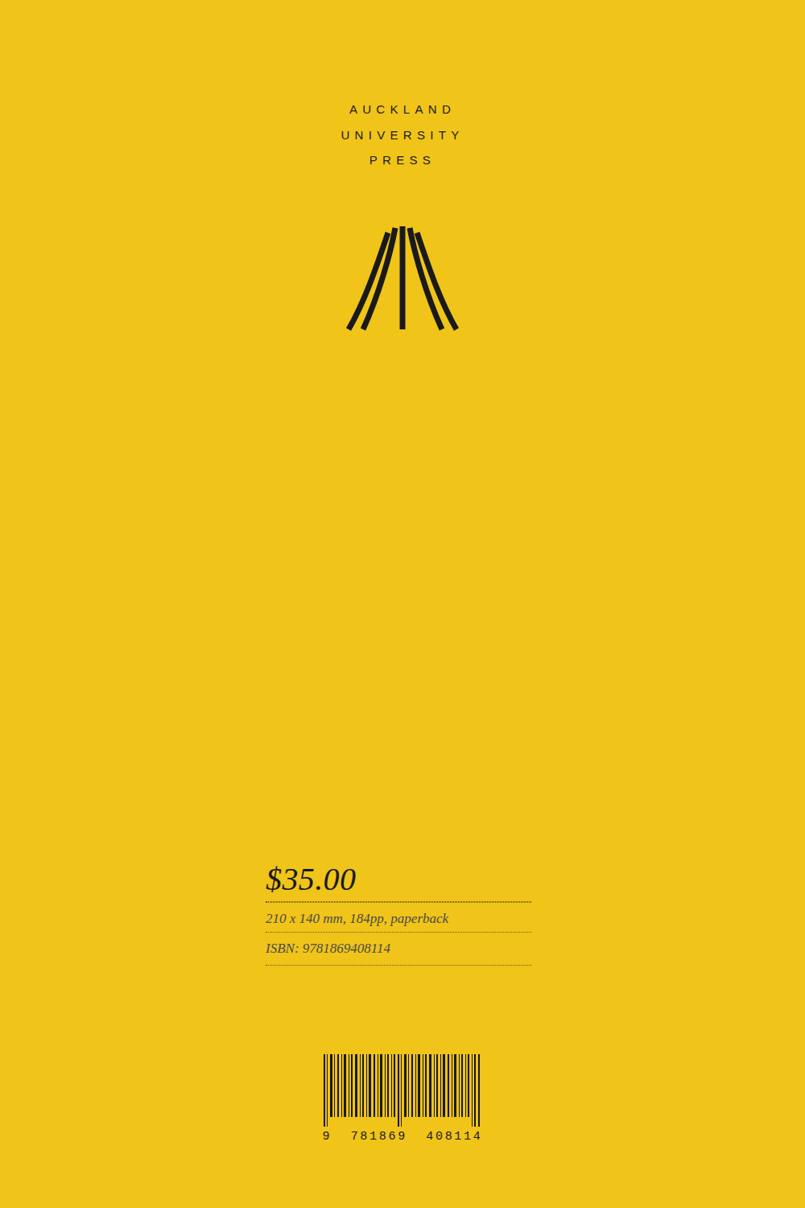Auckland
University
Press
$35.00
210 x 140 mm, 184pp, paperback
ISBN: 9781869408114
9 781869 408114